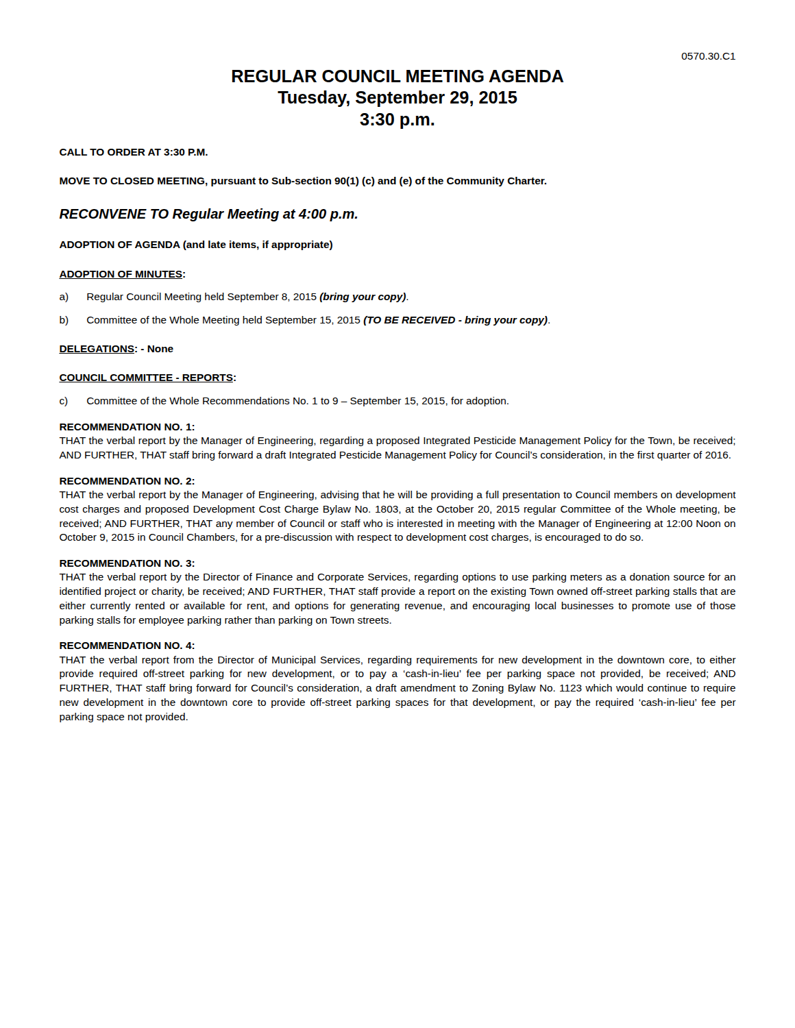0570.30.C1
REGULAR COUNCIL MEETING AGENDA Tuesday, September 29, 2015 3:30 p.m.
CALL TO ORDER AT 3:30 P.M.
MOVE TO CLOSED MEETING, pursuant to Sub-section 90(1) (c) and (e) of the Community Charter.
RECONVENE TO Regular Meeting at 4:00 p.m.
ADOPTION OF AGENDA (and late items, if appropriate)
ADOPTION OF MINUTES:
a)
Regular Council Meeting held September 8, 2015 (bring your copy).
b)
Committee of the Whole Meeting held September 15, 2015 (TO BE RECEIVED - bring your copy).
DELEGATIONS: - None
COUNCIL COMMITTEE - REPORTS:
c)
Committee of the Whole Recommendations No. 1 to 9 – September 15, 2015, for adoption.
RECOMMENDATION NO. 1:
THAT the verbal report by the Manager of Engineering, regarding a proposed Integrated Pesticide Management Policy for the Town, be received; AND FURTHER, THAT staff bring forward a draft Integrated Pesticide Management Policy for Council’s consideration, in the first quarter of 2016.
RECOMMENDATION NO. 2:
THAT the verbal report by the Manager of Engineering, advising that he will be providing a full presentation to Council members on development cost charges and proposed Development Cost Charge Bylaw No. 1803, at the October 20, 2015 regular Committee of the Whole meeting, be received; AND FURTHER, THAT any member of Council or staff who is interested in meeting with the Manager of Engineering at 12:00 Noon on October 9, 2015 in Council Chambers, for a pre-discussion with respect to development cost charges, is encouraged to do so.
RECOMMENDATION NO. 3:
THAT the verbal report by the Director of Finance and Corporate Services, regarding options to use parking meters as a donation source for an identified project or charity, be received; AND FURTHER, THAT staff provide a report on the existing Town owned off-street parking stalls that are either currently rented or available for rent, and options for generating revenue, and encouraging local businesses to promote use of those parking stalls for employee parking rather than parking on Town streets.
RECOMMENDATION NO. 4:
THAT the verbal report from the Director of Municipal Services, regarding requirements for new development in the downtown core, to either provide required off-street parking for new development, or to pay a ‘cash-in-lieu’ fee per parking space not provided, be received; AND FURTHER, THAT staff bring forward for Council’s consideration, a draft amendment to Zoning Bylaw No. 1123 which would continue to require new development in the downtown core to provide off-street parking spaces for that development, or pay the required ‘cash-in-lieu’ fee per parking space not provided.